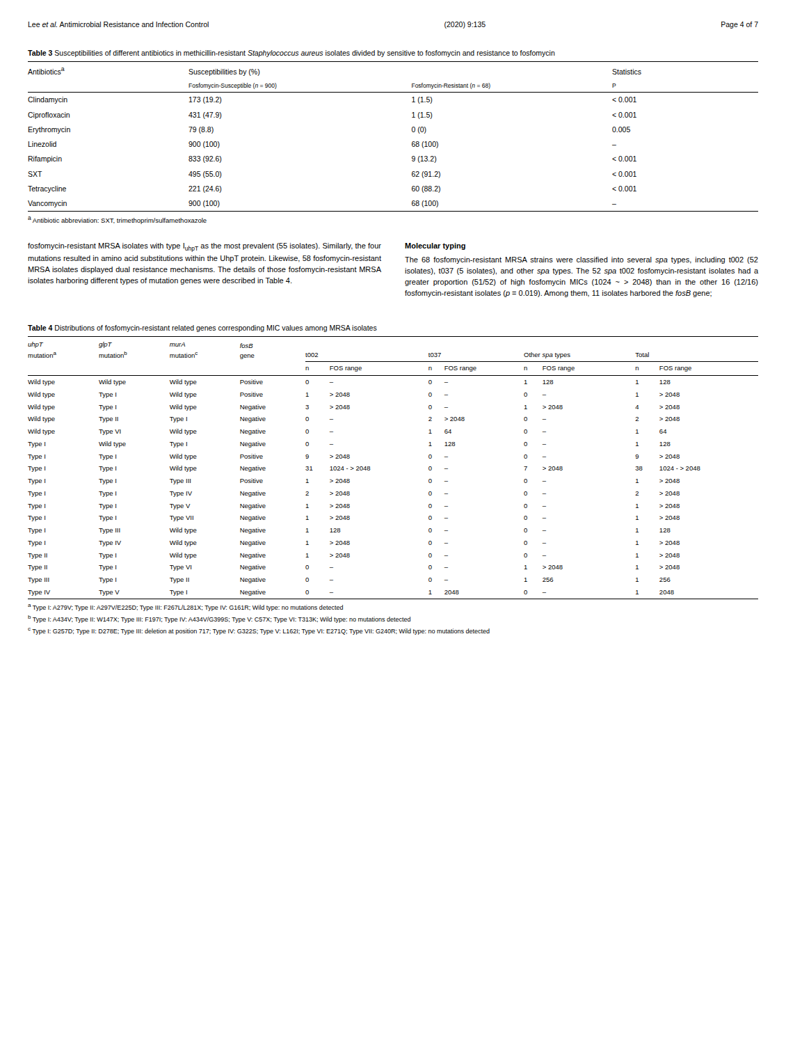Lee et al. Antimicrobial Resistance and Infection Control
(2020) 9:135
Page 4 of 7
Table 3 Susceptibilities of different antibiotics in methicillin-resistant Staphylococcus aureus isolates divided by sensitive to fosfomycin and resistance to fosfomycin
| Antibiotics a | Susceptibilities by (%) | Statistics |
| --- | --- | --- |
| | Fosfomycin-Susceptible ( n = 900) | Fosfomycin-Resistant ( n = 68) | P |
| Clindamycin | 173 (19.2) | 1 (1.5) | < 0.001 |
| Ciprofloxacin | 431 (47.9) | 1 (1.5) | < 0.001 |
| Erythromycin | 79 (8.8) | 0 (0) | 0.005 |
| Linezolid | 900 (100) | 68 (100) | – |
| Rifampicin | 833 (92.6) | 9 (13.2) | < 0.001 |
| SXT | 495 (55.0) | 62 (91.2) | < 0.001 |
| Tetracycline | 221 (24.6) | 60 (88.2) | < 0.001 |
| Vancomycin | 900 (100) | 68 (100) | – |
a Antibiotic abbreviation: SXT, trimethoprim/sulfamethoxazole
fosfomycin-resistant MRSA isolates with type IuhpT as the most prevalent (55 isolates). Similarly, the four mutations resulted in amino acid substitutions within the UhpT protein. Likewise, 58 fosfomycin-resistant MRSA isolates displayed dual resistance mechanisms. The details of those fosfomycin-resistant MRSA isolates harboring different types of mutation genes were described in Table 4.
Molecular typing
The 68 fosfomycin-resistant MRSA strains were classified into several spa types, including t002 (52 isolates), t037 (5 isolates), and other spa types. The 52 spa t002 fosfomycin-resistant isolates had a greater proportion (51/52) of high fosfomycin MICs (1024 ~ > 2048) than in the other 16 (12/16) fosfomycin-resistant isolates (p = 0.019). Among them, 11 isolates harbored the fosB gene;
Table 4 Distributions of fosfomycin-resistant related genes corresponding MIC values among MRSA isolates
| uhpT mutation a | glpT mutation b | murA mutation c | fosB gene | t002 | t037 | Other spa types | Total |
| --- | --- | --- | --- | --- | --- | --- | --- |
| | | | | n | FOS range | n | FOS range | n | FOS range | n | FOS range |
| Wild type | Wild type | Wild type | Positive | 0 | – | 0 | – | 1 | 128 | 1 | 128 |
| Wild type | Type I | Wild type | Positive | 1 | > 2048 | 0 | – | 0 | – | 1 | > 2048 |
| Wild type | Type I | Wild type | Negative | 3 | > 2048 | 0 | – | 1 | > 2048 | 4 | > 2048 |
| Wild type | Type II | Type I | Negative | 0 | – | 2 | > 2048 | 0 | – | 2 | > 2048 |
| Wild type | Type VI | Wild type | Negative | 0 | – | 1 | 64 | 0 | – | 1 | 64 |
| Type I | Wild type | Type I | Negative | 0 | – | 1 | 128 | 0 | – | 1 | 128 |
| Type I | Type I | Wild type | Positive | 9 | > 2048 | 0 | – | 0 | – | 9 | > 2048 |
| Type I | Type I | Wild type | Negative | 31 | 1024 - > 2048 | 0 | – | 7 | > 2048 | 38 | 1024 - > 2048 |
| Type I | Type I | Type III | Positive | 1 | > 2048 | 0 | – | 0 | – | 1 | > 2048 |
| Type I | Type I | Type IV | Negative | 2 | > 2048 | 0 | – | 0 | – | 2 | > 2048 |
| Type I | Type I | Type V | Negative | 1 | > 2048 | 0 | – | 0 | – | 1 | > 2048 |
| Type I | Type I | Type VII | Negative | 1 | > 2048 | 0 | – | 0 | – | 1 | > 2048 |
| Type I | Type III | Wild type | Negative | 1 | 128 | 0 | – | 0 | – | 1 | 128 |
| Type I | Type IV | Wild type | Negative | 1 | > 2048 | 0 | – | 0 | – | 1 | > 2048 |
| Type II | Type I | Wild type | Negative | 1 | > 2048 | 0 | – | 0 | – | 1 | > 2048 |
| Type II | Type I | Type VI | Negative | 0 | – | 0 | – | 1 | > 2048 | 1 | > 2048 |
| Type III | Type I | Type II | Negative | 0 | – | 0 | – | 1 | 256 | 1 | 256 |
| Type IV | Type V | Type I | Negative | 0 | – | 1 | 2048 | 0 | – | 1 | 2048 |
a Type I: A279V; Type II: A297V/E225D; Type III: F267L/L281X; Type IV: G161R; Wild type: no mutations detected
b Type I: A434V; Type II: W147X; Type III: F197I; Type IV: A434V/G399S; Type V: C57X; Type VI: T313K; Wild type: no mutations detected
c Type I: G257D; Type II: D278E; Type III: deletion at position 717; Type IV: G322S; Type V: L162I; Type VI: E271Q; Type VII: G240R; Wild type: no mutations detected